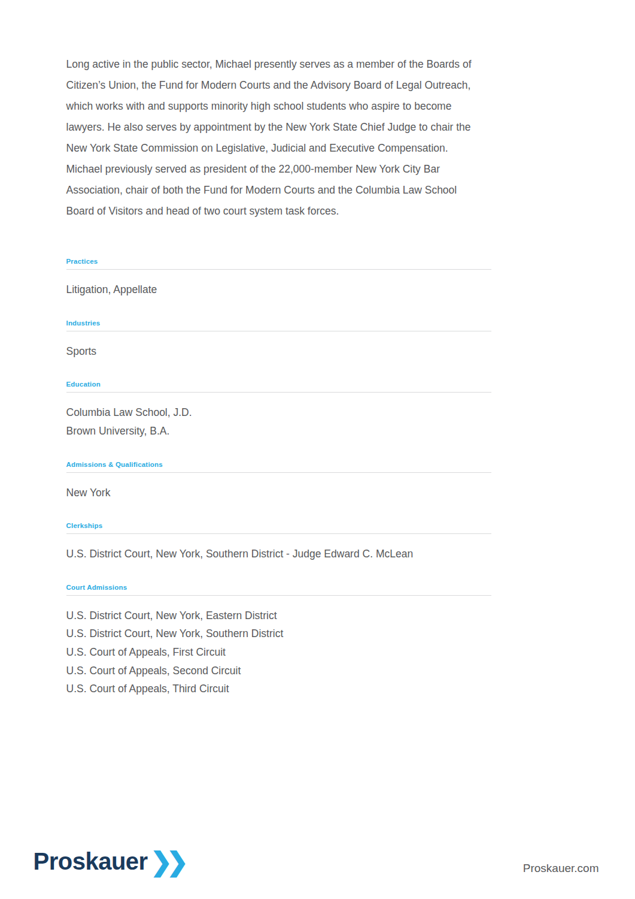Long active in the public sector, Michael presently serves as a member of the Boards of Citizen’s Union, the Fund for Modern Courts and the Advisory Board of Legal Outreach, which works with and supports minority high school students who aspire to become lawyers. He also serves by appointment by the New York State Chief Judge to chair the New York State Commission on Legislative, Judicial and Executive Compensation. Michael previously served as president of the 22,000-member New York City Bar Association, chair of both the Fund for Modern Courts and the Columbia Law School Board of Visitors and head of two court system task forces.
Practices
Litigation, Appellate
Industries
Sports
Education
Columbia Law School, J.D.
Brown University, B.A.
Admissions & Qualifications
New York
Clerkships
U.S. District Court, New York, Southern District - Judge Edward C. McLean
Court Admissions
U.S. District Court, New York, Eastern District
U.S. District Court, New York, Southern District
U.S. Court of Appeals, First Circuit
U.S. Court of Appeals, Second Circuit
U.S. Court of Appeals, Third Circuit
Proskauer❯❯
Proskauer.com